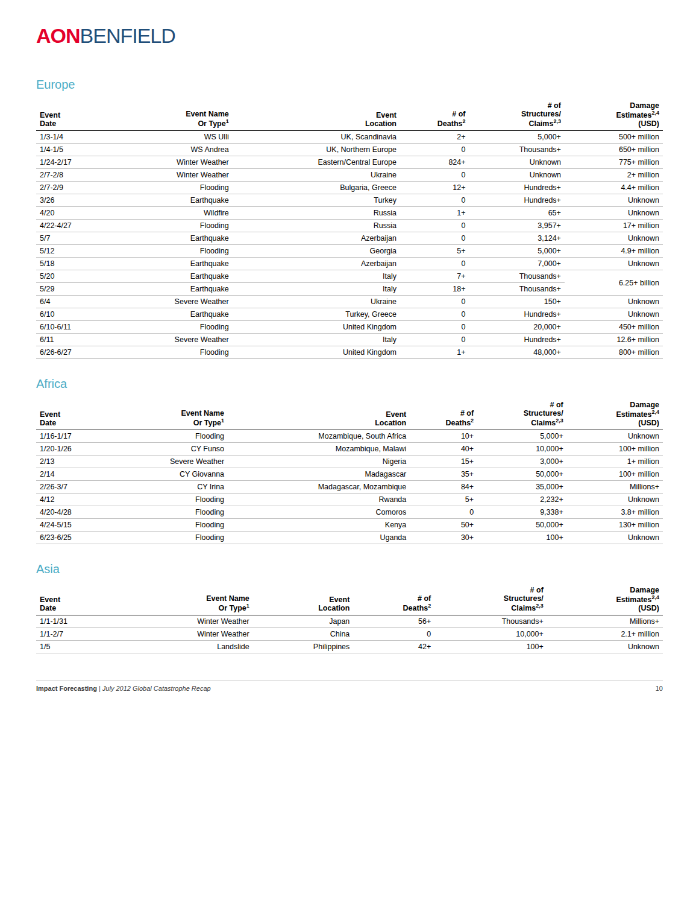AON BENFIELD
Europe
| Event Date | Event Name Or Type 1 | Event Location | # of Deaths 2 | # of Structures/ Claims 2,3 | Damage Estimates 2,4 (USD) |
| --- | --- | --- | --- | --- | --- |
| 1/3-1/4 | WS Ulli | UK, Scandinavia | 2+ | 5,000+ | 500+ million |
| 1/4-1/5 | WS Andrea | UK, Northern Europe | 0 | Thousands+ | 650+ million |
| 1/24-2/17 | Winter Weather | Eastern/Central Europe | 824+ | Unknown | 775+ million |
| 2/7-2/8 | Winter Weather | Ukraine | 0 | Unknown | 2+ million |
| 2/7-2/9 | Flooding | Bulgaria, Greece | 12+ | Hundreds+ | 4.4+ million |
| 3/26 | Earthquake | Turkey | 0 | Hundreds+ | Unknown |
| 4/20 | Wildfire | Russia | 1+ | 65+ | Unknown |
| 4/22-4/27 | Flooding | Russia | 0 | 3,957+ | 17+ million |
| 5/7 | Earthquake | Azerbaijan | 0 | 3,124+ | Unknown |
| 5/12 | Flooding | Georgia | 5+ | 5,000+ | 4.9+ million |
| 5/18 | Earthquake | Azerbaijan | 0 | 7,000+ | Unknown |
| 5/20 | Earthquake | Italy | 7+ | Thousands+ | 6.25+ billion |
| 5/29 | Earthquake | Italy | 18+ | Thousands+ |
| 6/4 | Severe Weather | Ukraine | 0 | 150+ | Unknown |
| 6/10 | Earthquake | Turkey, Greece | 0 | Hundreds+ | Unknown |
| 6/10-6/11 | Flooding | United Kingdom | 0 | 20,000+ | 450+ million |
| 6/11 | Severe Weather | Italy | 0 | Hundreds+ | 12.6+ million |
| 6/26-6/27 | Flooding | United Kingdom | 1+ | 48,000+ | 800+ million |
Africa
| Event Date | Event Name Or Type 1 | Event Location | # of Deaths 2 | # of Structures/ Claims 2,3 | Damage Estimates 2,4 (USD) |
| --- | --- | --- | --- | --- | --- |
| 1/16-1/17 | Flooding | Mozambique, South Africa | 10+ | 5,000+ | Unknown |
| 1/20-1/26 | CY Funso | Mozambique, Malawi | 40+ | 10,000+ | 100+ million |
| 2/13 | Severe Weather | Nigeria | 15+ | 3,000+ | 1+ million |
| 2/14 | CY Giovanna | Madagascar | 35+ | 50,000+ | 100+ million |
| 2/26-3/7 | CY Irina | Madagascar, Mozambique | 84+ | 35,000+ | Millions+ |
| 4/12 | Flooding | Rwanda | 5+ | 2,232+ | Unknown |
| 4/20-4/28 | Flooding | Comoros | 0 | 9,338+ | 3.8+ million |
| 4/24-5/15 | Flooding | Kenya | 50+ | 50,000+ | 130+ million |
| 6/23-6/25 | Flooding | Uganda | 30+ | 100+ | Unknown |
Asia
| Event Date | Event Name Or Type 1 | Event Location | # of Deaths 2 | # of Structures/ Claims 2,3 | Damage Estimates 2,4 (USD) |
| --- | --- | --- | --- | --- | --- |
| 1/1-1/31 | Winter Weather | Japan | 56+ | Thousands+ | Millions+ |
| 1/1-2/7 | Winter Weather | China | 0 | 10,000+ | 2.1+ million |
| 1/5 | Landslide | Philippines | 42+ | 100+ | Unknown |
Impact Forecasting | July 2012 Global Catastrophe Recap 10